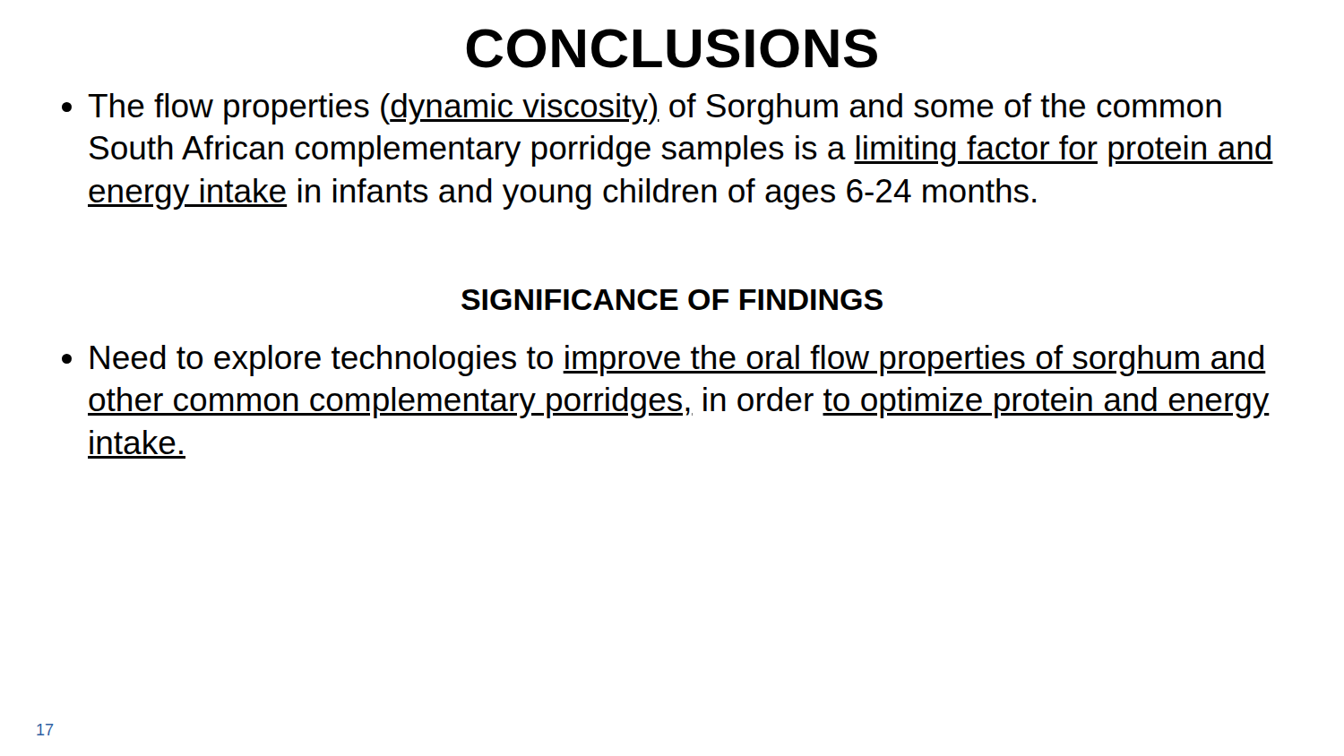CONCLUSIONS
The flow properties (dynamic viscosity) of Sorghum and some of the common South African complementary porridge samples is a limiting factor for protein and energy intake in infants and young children of ages 6-24 months.
SIGNIFICANCE OF FINDINGS
Need to explore technologies to improve the oral flow properties of sorghum and other common complementary porridges, in order to optimize protein and energy intake.
17